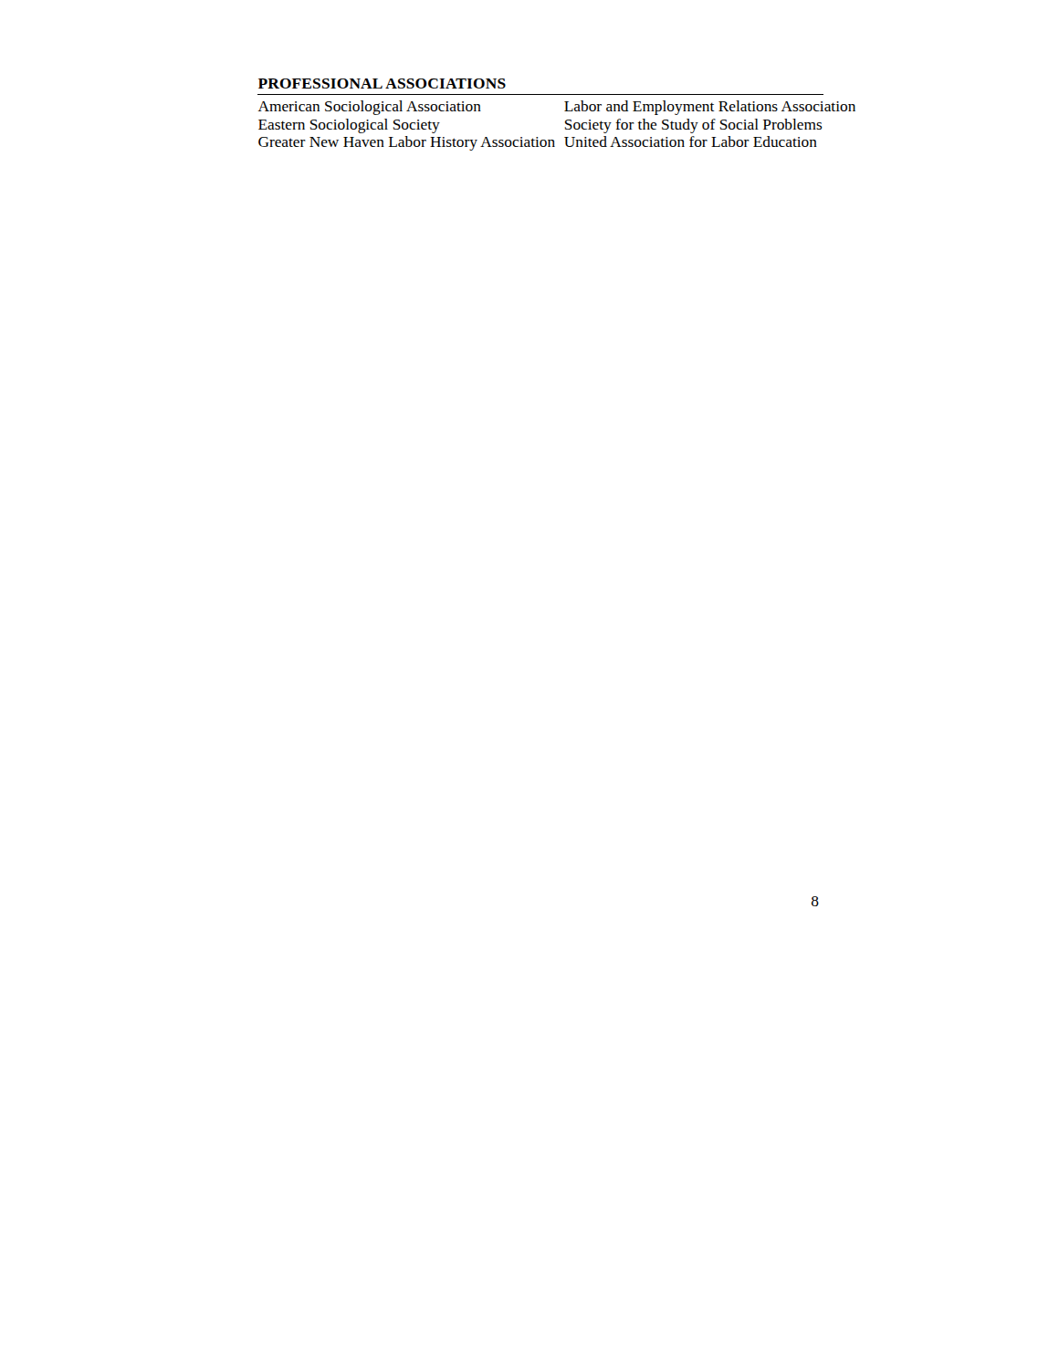PROFESSIONAL ASSOCIATIONS
| American Sociological Association | Labor and Employment Relations Association |
| Eastern Sociological Society | Society for the Study of Social Problems |
| Greater New Haven Labor History Association | United Association for Labor Education |
8